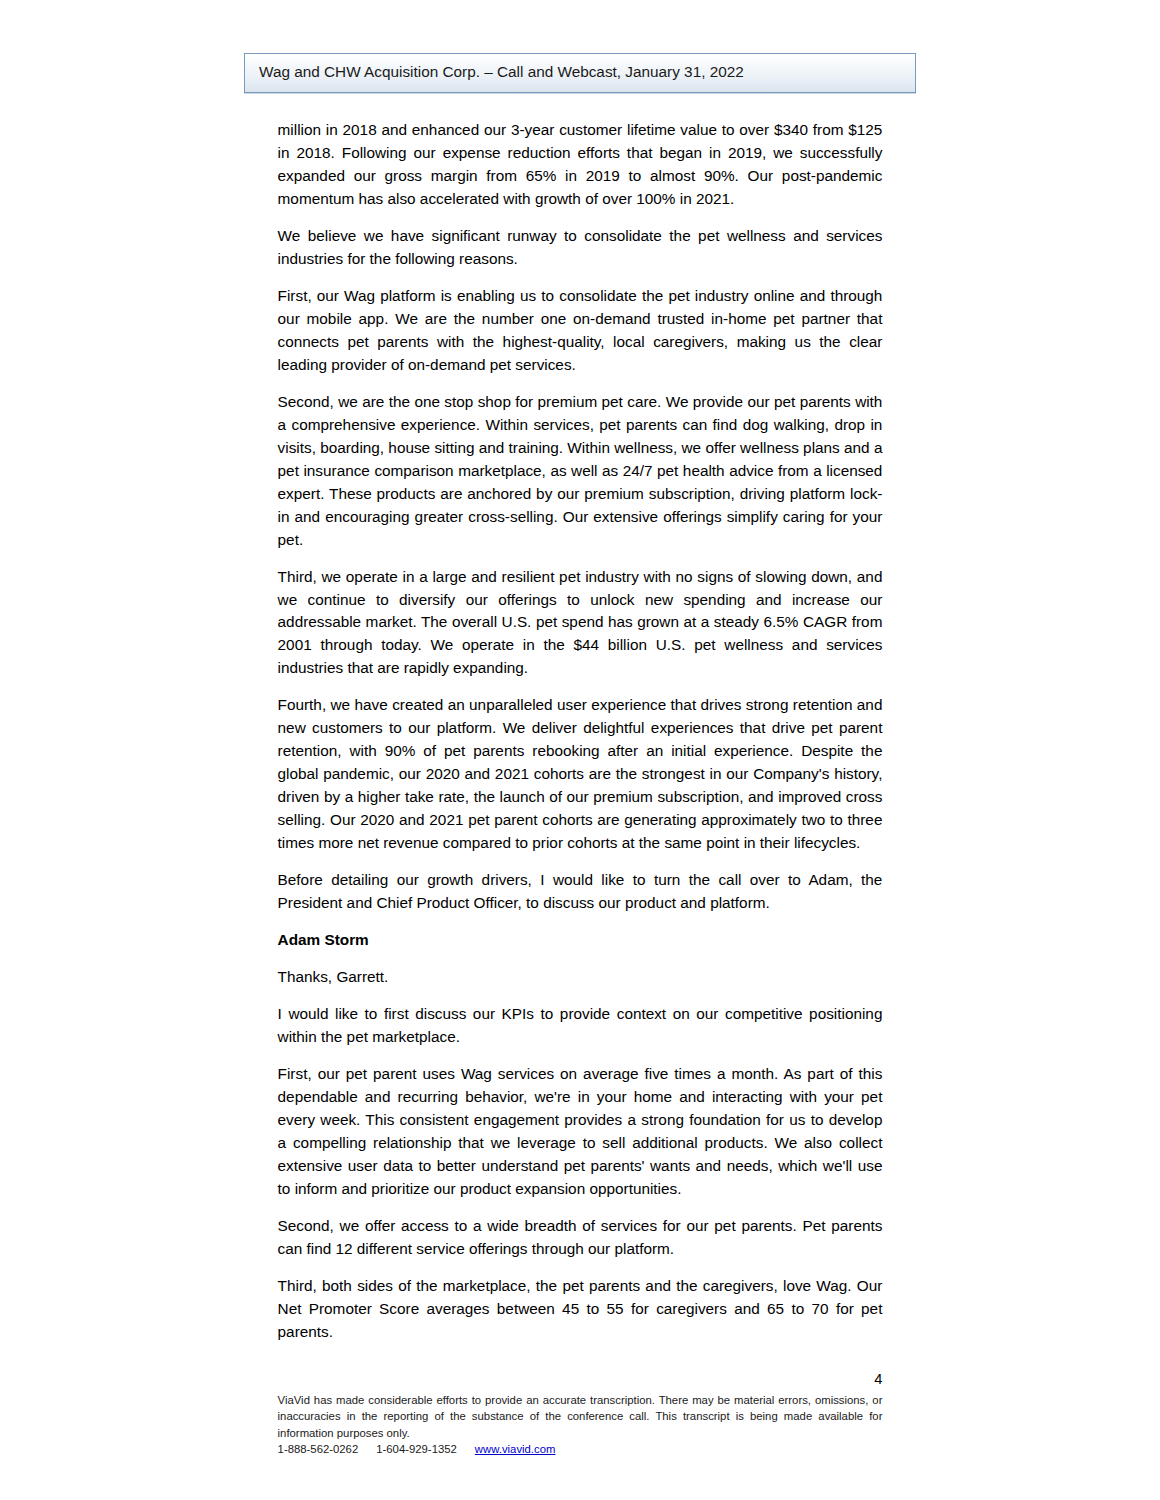Wag and CHW Acquisition Corp. – Call and Webcast, January 31, 2022
million in 2018 and enhanced our 3-year customer lifetime value to over $340 from $125 in 2018. Following our expense reduction efforts that began in 2019, we successfully expanded our gross margin from 65% in 2019 to almost 90%. Our post-pandemic momentum has also accelerated with growth of over 100% in 2021.
We believe we have significant runway to consolidate the pet wellness and services industries for the following reasons.
First, our Wag platform is enabling us to consolidate the pet industry online and through our mobile app. We are the number one on-demand trusted in-home pet partner that connects pet parents with the highest-quality, local caregivers, making us the clear leading provider of on-demand pet services.
Second, we are the one stop shop for premium pet care. We provide our pet parents with a comprehensive experience. Within services, pet parents can find dog walking, drop in visits, boarding, house sitting and training. Within wellness, we offer wellness plans and a pet insurance comparison marketplace, as well as 24/7 pet health advice from a licensed expert. These products are anchored by our premium subscription, driving platform lock-in and encouraging greater cross-selling. Our extensive offerings simplify caring for your pet.
Third, we operate in a large and resilient pet industry with no signs of slowing down, and we continue to diversify our offerings to unlock new spending and increase our addressable market. The overall U.S. pet spend has grown at a steady 6.5% CAGR from 2001 through today. We operate in the $44 billion U.S. pet wellness and services industries that are rapidly expanding.
Fourth, we have created an unparalleled user experience that drives strong retention and new customers to our platform. We deliver delightful experiences that drive pet parent retention, with 90% of pet parents rebooking after an initial experience. Despite the global pandemic, our 2020 and 2021 cohorts are the strongest in our Company's history, driven by a higher take rate, the launch of our premium subscription, and improved cross selling. Our 2020 and 2021 pet parent cohorts are generating approximately two to three times more net revenue compared to prior cohorts at the same point in their lifecycles.
Before detailing our growth drivers, I would like to turn the call over to Adam, the President and Chief Product Officer, to discuss our product and platform.
Adam Storm
Thanks, Garrett.
I would like to first discuss our KPIs to provide context on our competitive positioning within the pet marketplace.
First, our pet parent uses Wag services on average five times a month. As part of this dependable and recurring behavior, we're in your home and interacting with your pet every week. This consistent engagement provides a strong foundation for us to develop a compelling relationship that we leverage to sell additional products. We also collect extensive user data to better understand pet parents' wants and needs, which we'll use to inform and prioritize our product expansion opportunities.
Second, we offer access to a wide breadth of services for our pet parents. Pet parents can find 12 different service offerings through our platform.
Third, both sides of the marketplace, the pet parents and the caregivers, love Wag. Our Net Promoter Score averages between 45 to 55 for caregivers and 65 to 70 for pet parents.
4
ViaVid has made considerable efforts to provide an accurate transcription. There may be material errors, omissions, or inaccuracies in the reporting of the substance of the conference call. This transcript is being made available for information purposes only.
1-888-562-0262 1-604-929-1352 www.viavid.com